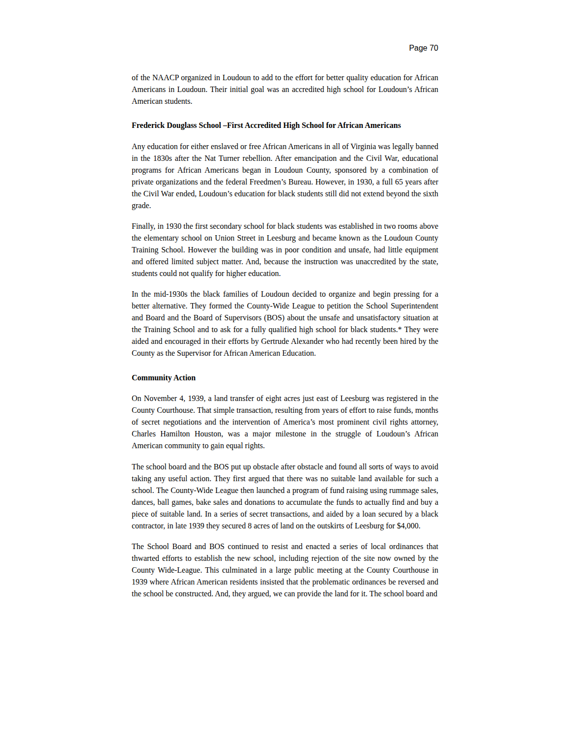Page 70
of the NAACP organized in Loudoun to add to the effort for better quality education for African Americans in Loudoun. Their initial goal was an accredited high school for Loudoun’s African American students.
Frederick Douglass School –First Accredited High School for African Americans
Any education for either enslaved or free African Americans in all of Virginia was legally banned in the 1830s after the Nat Turner rebellion. After emancipation and the Civil War, educational programs for African Americans began in Loudoun County, sponsored by a combination of private organizations and the federal Freedmen’s Bureau. However, in 1930, a full 65 years after the Civil War ended, Loudoun’s education for black students still did not extend beyond the sixth grade.
Finally, in 1930 the first secondary school for black students was established in two rooms above the elementary school on Union Street in Leesburg and became known as the Loudoun County Training School. However the building was in poor condition and unsafe, had little equipment and offered limited subject matter. And, because the instruction was unaccredited by the state, students could not qualify for higher education.
In the mid-1930s the black families of Loudoun decided to organize and begin pressing for a better alternative. They formed the County-Wide League to petition the School Superintendent and Board and the Board of Supervisors (BOS) about the unsafe and unsatisfactory situation at the Training School and to ask for a fully qualified high school for black students.* They were aided and encouraged in their efforts by Gertrude Alexander who had recently been hired by the County as the Supervisor for African American Education.
Community Action
On November 4, 1939, a land transfer of eight acres just east of Leesburg was registered in the County Courthouse. That simple transaction, resulting from years of effort to raise funds, months of secret negotiations and the intervention of America’s most prominent civil rights attorney, Charles Hamilton Houston, was a major milestone in the struggle of Loudoun’s African American community to gain equal rights.
The school board and the BOS put up obstacle after obstacle and found all sorts of ways to avoid taking any useful action. They first argued that there was no suitable land available for such a school. The County-Wide League then launched a program of fund raising using rummage sales, dances, ball games, bake sales and donations to accumulate the funds to actually find and buy a piece of suitable land. In a series of secret transactions, and aided by a loan secured by a black contractor, in late 1939 they secured 8 acres of land on the outskirts of Leesburg for $4,000.
The School Board and BOS continued to resist and enacted a series of local ordinances that thwarted efforts to establish the new school, including rejection of the site now owned by the County Wide-League. This culminated in a large public meeting at the County Courthouse in 1939 where African American residents insisted that the problematic ordinances be reversed and the school be constructed. And, they argued, we can provide the land for it. The school board and